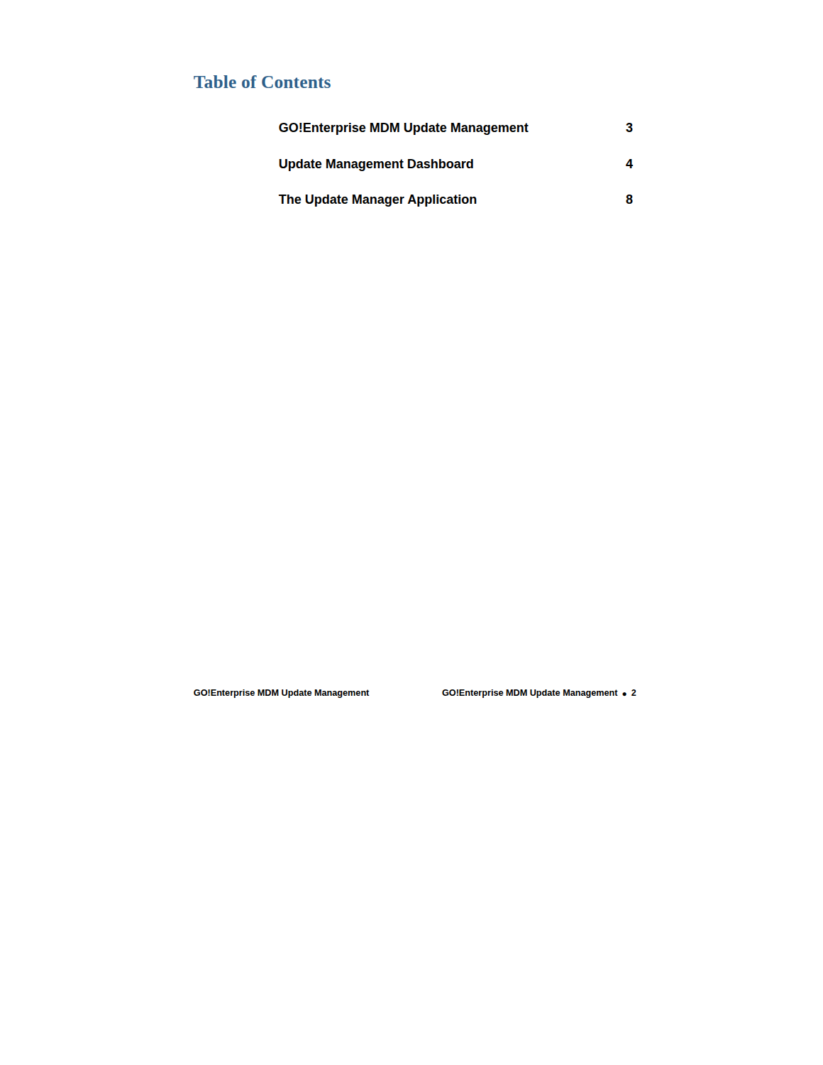Table of Contents
GO!Enterprise MDM Update Management 3
Update Management Dashboard 4
The Update Manager Application 8
GO!Enterprise MDM Update Management GO!Enterprise MDM Update Management●2